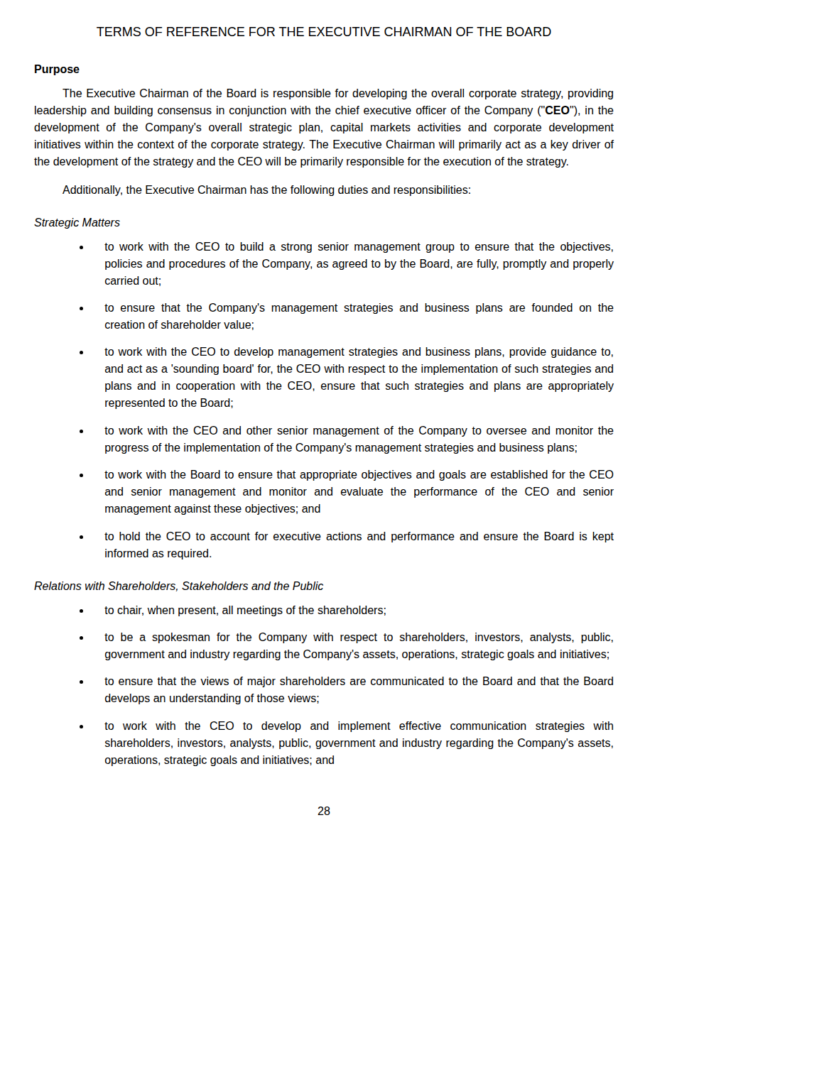TERMS OF REFERENCE FOR THE EXECUTIVE CHAIRMAN OF THE BOARD
Purpose
The Executive Chairman of the Board is responsible for developing the overall corporate strategy, providing leadership and building consensus in conjunction with the chief executive officer of the Company ("CEO"), in the development of the Company's overall strategic plan, capital markets activities and corporate development initiatives within the context of the corporate strategy. The Executive Chairman will primarily act as a key driver of the development of the strategy and the CEO will be primarily responsible for the execution of the strategy.
Additionally, the Executive Chairman has the following duties and responsibilities:
Strategic Matters
to work with the CEO to build a strong senior management group to ensure that the objectives, policies and procedures of the Company, as agreed to by the Board, are fully, promptly and properly carried out;
to ensure that the Company's management strategies and business plans are founded on the creation of shareholder value;
to work with the CEO to develop management strategies and business plans, provide guidance to, and act as a 'sounding board' for, the CEO with respect to the implementation of such strategies and plans and in cooperation with the CEO, ensure that such strategies and plans are appropriately represented to the Board;
to work with the CEO and other senior management of the Company to oversee and monitor the progress of the implementation of the Company's management strategies and business plans;
to work with the Board to ensure that appropriate objectives and goals are established for the CEO and senior management and monitor and evaluate the performance of the CEO and senior management against these objectives; and
to hold the CEO to account for executive actions and performance and ensure the Board is kept informed as required.
Relations with Shareholders, Stakeholders and the Public
to chair, when present, all meetings of the shareholders;
to be a spokesman for the Company with respect to shareholders, investors, analysts, public, government and industry regarding the Company's assets, operations, strategic goals and initiatives;
to ensure that the views of major shareholders are communicated to the Board and that the Board develops an understanding of those views;
to work with the CEO to develop and implement effective communication strategies with shareholders, investors, analysts, public, government and industry regarding the Company's assets, operations, strategic goals and initiatives; and
28